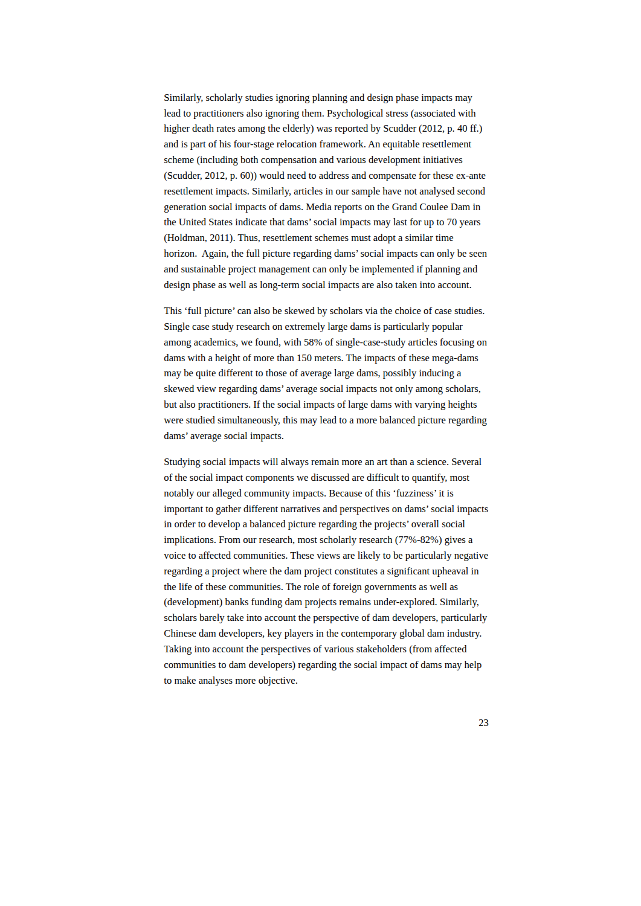Similarly, scholarly studies ignoring planning and design phase impacts may lead to practitioners also ignoring them. Psychological stress (associated with higher death rates among the elderly) was reported by Scudder (2012, p. 40 ff.) and is part of his four-stage relocation framework. An equitable resettlement scheme (including both compensation and various development initiatives (Scudder, 2012, p. 60)) would need to address and compensate for these ex-ante resettlement impacts. Similarly, articles in our sample have not analysed second generation social impacts of dams. Media reports on the Grand Coulee Dam in the United States indicate that dams’ social impacts may last for up to 70 years (Holdman, 2011). Thus, resettlement schemes must adopt a similar time horizon. Again, the full picture regarding dams’ social impacts can only be seen and sustainable project management can only be implemented if planning and design phase as well as long-term social impacts are also taken into account.
This ‘full picture’ can also be skewed by scholars via the choice of case studies. Single case study research on extremely large dams is particularly popular among academics, we found, with 58% of single-case-study articles focusing on dams with a height of more than 150 meters. The impacts of these mega-dams may be quite different to those of average large dams, possibly inducing a skewed view regarding dams’ average social impacts not only among scholars, but also practitioners. If the social impacts of large dams with varying heights were studied simultaneously, this may lead to a more balanced picture regarding dams’ average social impacts.
Studying social impacts will always remain more an art than a science. Several of the social impact components we discussed are difficult to quantify, most notably our alleged community impacts. Because of this ‘fuzziness’ it is important to gather different narratives and perspectives on dams’ social impacts in order to develop a balanced picture regarding the projects’ overall social implications. From our research, most scholarly research (77%-82%) gives a voice to affected communities. These views are likely to be particularly negative regarding a project where the dam project constitutes a significant upheaval in the life of these communities. The role of foreign governments as well as (development) banks funding dam projects remains under-explored. Similarly, scholars barely take into account the perspective of dam developers, particularly Chinese dam developers, key players in the contemporary global dam industry. Taking into account the perspectives of various stakeholders (from affected communities to dam developers) regarding the social impact of dams may help to make analyses more objective.
23